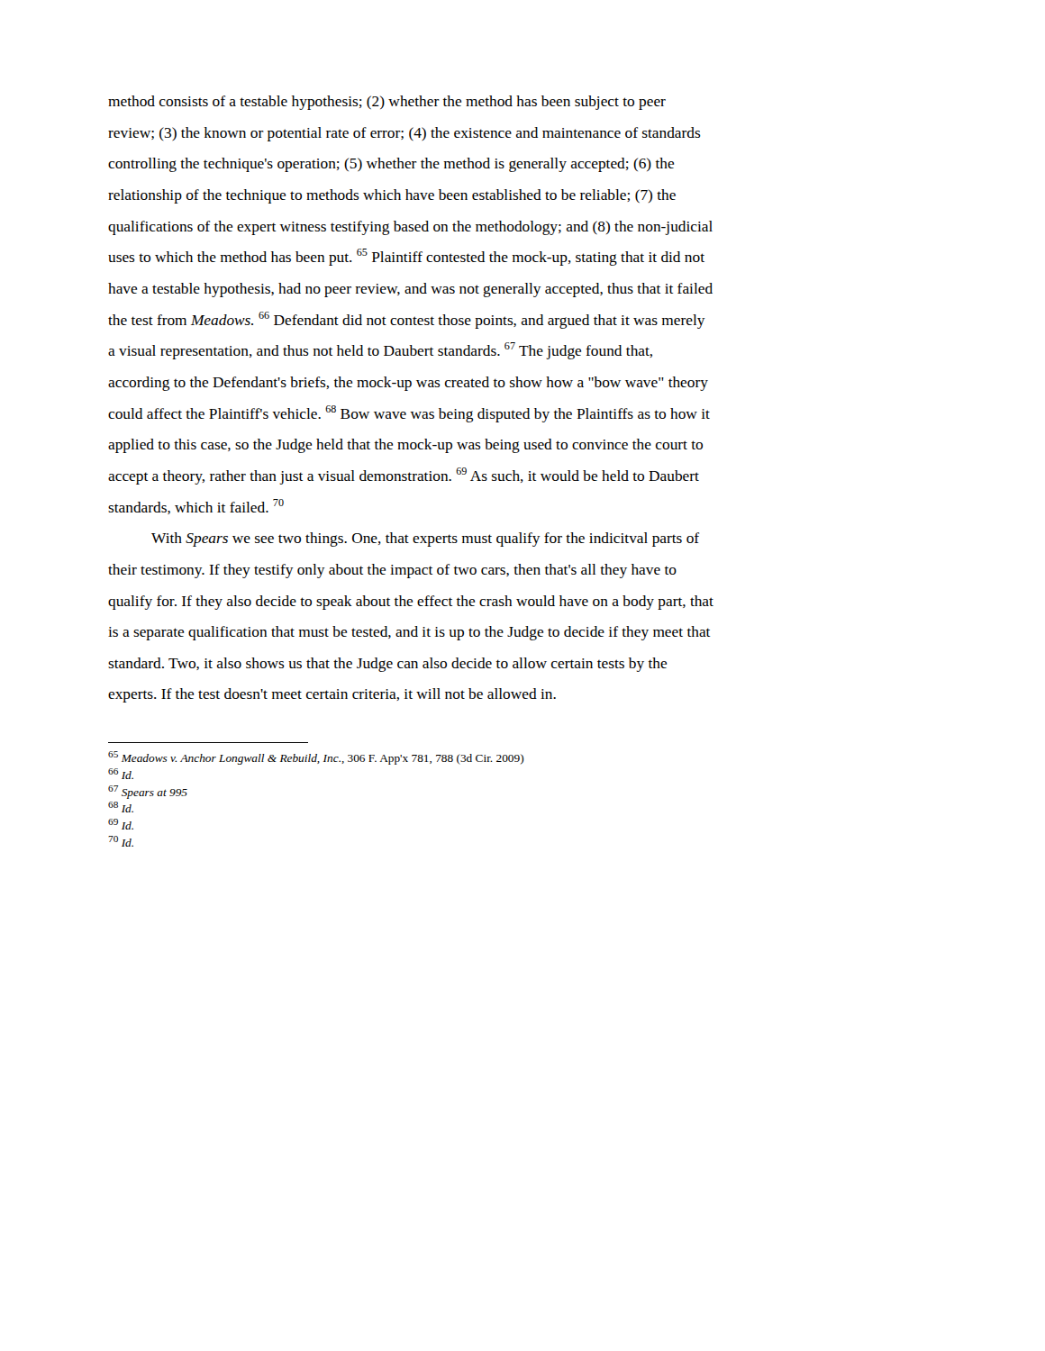method consists of a testable hypothesis; (2) whether the method has been subject to peer review; (3) the known or potential rate of error; (4) the existence and maintenance of standards controlling the technique's operation; (5) whether the method is generally accepted; (6) the relationship of the technique to methods which have been established to be reliable; (7) the qualifications of the expert witness testifying based on the methodology; and (8) the non-judicial uses to which the method has been put. 65 Plaintiff contested the mock-up, stating that it did not have a testable hypothesis, had no peer review, and was not generally accepted, thus that it failed the test from Meadows. 66 Defendant did not contest those points, and argued that it was merely a visual representation, and thus not held to Daubert standards. 67 The judge found that, according to the Defendant's briefs, the mock-up was created to show how a "bow wave" theory could affect the Plaintiff's vehicle. 68 Bow wave was being disputed by the Plaintiffs as to how it applied to this case, so the Judge held that the mock-up was being used to convince the court to accept a theory, rather than just a visual demonstration. 69 As such, it would be held to Daubert standards, which it failed. 70
With Spears we see two things. One, that experts must qualify for the indicitval parts of their testimony. If they testify only about the impact of two cars, then that's all they have to qualify for. If they also decide to speak about the effect the crash would have on a body part, that is a separate qualification that must be tested, and it is up to the Judge to decide if they meet that standard. Two, it also shows us that the Judge can also decide to allow certain tests by the experts. If the test doesn't meet certain criteria, it will not be allowed in.
65 Meadows v. Anchor Longwall & Rebuild, Inc., 306 F. App'x 781, 788 (3d Cir. 2009)
66 Id.
67 Spears at 995
68 Id.
69 Id.
70 Id.